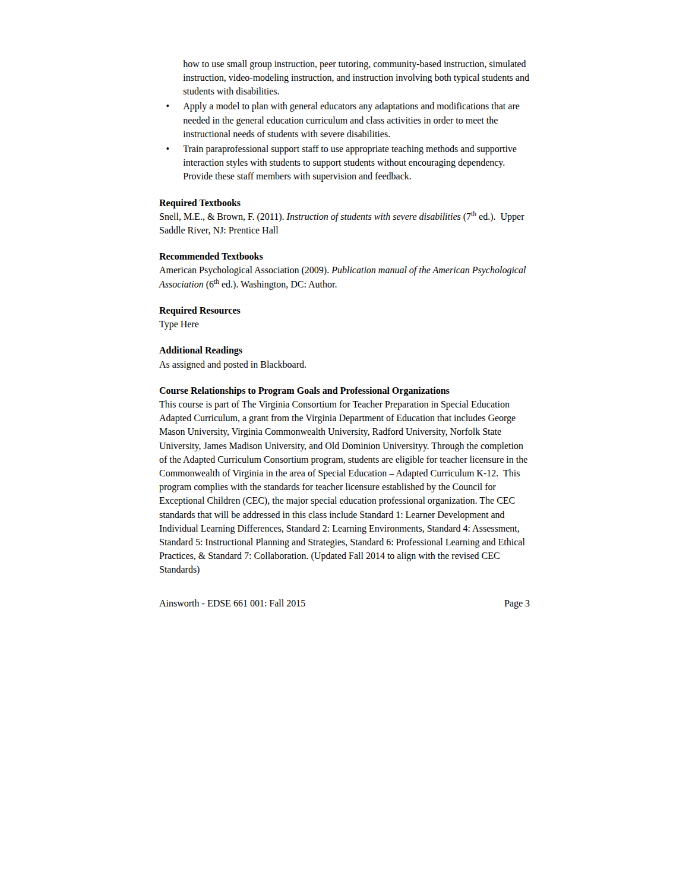how to use small group instruction, peer tutoring, community-based instruction, simulated instruction, video-modeling instruction, and instruction involving both typical students and students with disabilities.
Apply a model to plan with general educators any adaptations and modifications that are needed in the general education curriculum and class activities in order to meet the instructional needs of students with severe disabilities.
Train paraprofessional support staff to use appropriate teaching methods and supportive interaction styles with students to support students without encouraging dependency. Provide these staff members with supervision and feedback.
Required Textbooks
Snell, M.E., & Brown, F. (2011). Instruction of students with severe disabilities (7th ed.). Upper Saddle River, NJ: Prentice Hall
Recommended Textbooks
American Psychological Association (2009). Publication manual of the American Psychological Association (6th ed.). Washington, DC: Author.
Required Resources
Type Here
Additional Readings
As assigned and posted in Blackboard.
Course Relationships to Program Goals and Professional Organizations
This course is part of The Virginia Consortium for Teacher Preparation in Special Education Adapted Curriculum, a grant from the Virginia Department of Education that includes George Mason University, Virginia Commonwealth University, Radford University, Norfolk State University, James Madison University, and Old Dominion Universityy. Through the completion of the Adapted Curriculum Consortium program, students are eligible for teacher licensure in the Commonwealth of Virginia in the area of Special Education – Adapted Curriculum K-12. This program complies with the standards for teacher licensure established by the Council for Exceptional Children (CEC), the major special education professional organization. The CEC standards that will be addressed in this class include Standard 1: Learner Development and Individual Learning Differences, Standard 2: Learning Environments, Standard 4: Assessment, Standard 5: Instructional Planning and Strategies, Standard 6: Professional Learning and Ethical Practices, & Standard 7: Collaboration. (Updated Fall 2014 to align with the revised CEC Standards)
Ainsworth - EDSE 661 001: Fall 2015 Page 3